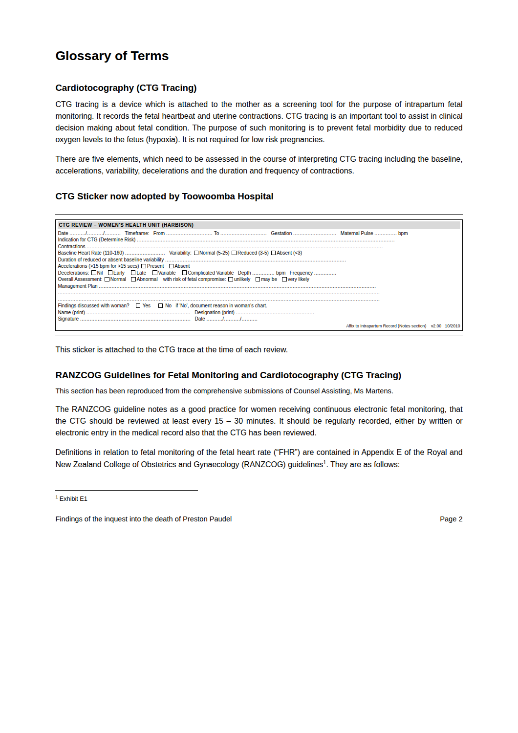Glossary of Terms
Cardiotocography (CTG Tracing)
CTG tracing is a device which is attached to the mother as a screening tool for the purpose of intrapartum fetal monitoring. It records the fetal heartbeat and uterine contractions. CTG tracing is an important tool to assist in clinical decision making about fetal condition. The purpose of such monitoring is to prevent fetal morbidity due to reduced oxygen levels to the fetus (hypoxia). It is not required for low risk pregnancies.
There are five elements, which need to be assessed in the course of interpreting CTG tracing including the baseline, accelerations, variability, decelerations and the duration and frequency of contractions.
CTG Sticker now adopted by Toowoomba Hospital
CTG REVIEW – WOMEN'S HEALTH UNIT (HARBISON)
Date ........../........../.......... Timeframe: From ............................. To ............................. Gestation ........................... Maternal Pulse .............. bpm
Indication for CTG (Determine Risk) .................................................................................................................................................................
Contractions .........................................................................................................................................................................................
Baseline Heart Rate (110-160) ......................... Variability: Normal (5-25) Reduced (3-5) Absent (<3)
Duration of reduced or absent baseline variability .................................................................................................................
Accelerations (>15 bpm for >15 secs) Present Absent
Decelerations: Nil Early Late Variable Complicated Variable Depth .............. bpm Frequency ..............
Overall Assessment: Normal Abnormal with risk of fetal compromise: unlikely may be very likely
Management Plan .............................................................................................................................................................................
.........................................................................................................................................................................................................
.........................................................................................................................................................................................................
Findings discussed with woman? Yes No if 'No', document reason in woman's chart.
Name (print) ................................................................. Designation (print) .................................................
Signature ..................................................................... Date ........../........../..........
Affix to Intrapartum Record (Notes section) v2.00 10/2010
This sticker is attached to the CTG trace at the time of each review.
RANZCOG Guidelines for Fetal Monitoring and Cardiotocography (CTG Tracing)
This section has been reproduced from the comprehensive submissions of Counsel Assisting, Ms Martens.
The RANZCOG guideline notes as a good practice for women receiving continuous electronic fetal monitoring, that the CTG should be reviewed at least every 15 – 30 minutes. It should be regularly recorded, either by written or electronic entry in the medical record also that the CTG has been reviewed.
Definitions in relation to fetal monitoring of the fetal heart rate (“FHR”) are contained in Appendix E of the Royal and New Zealand College of Obstetrics and Gynaecology (RANZCOG) guidelines1. They are as follows:
1 Exhibit E1
Findings of the inquest into the death of Preston Paudel Page 2